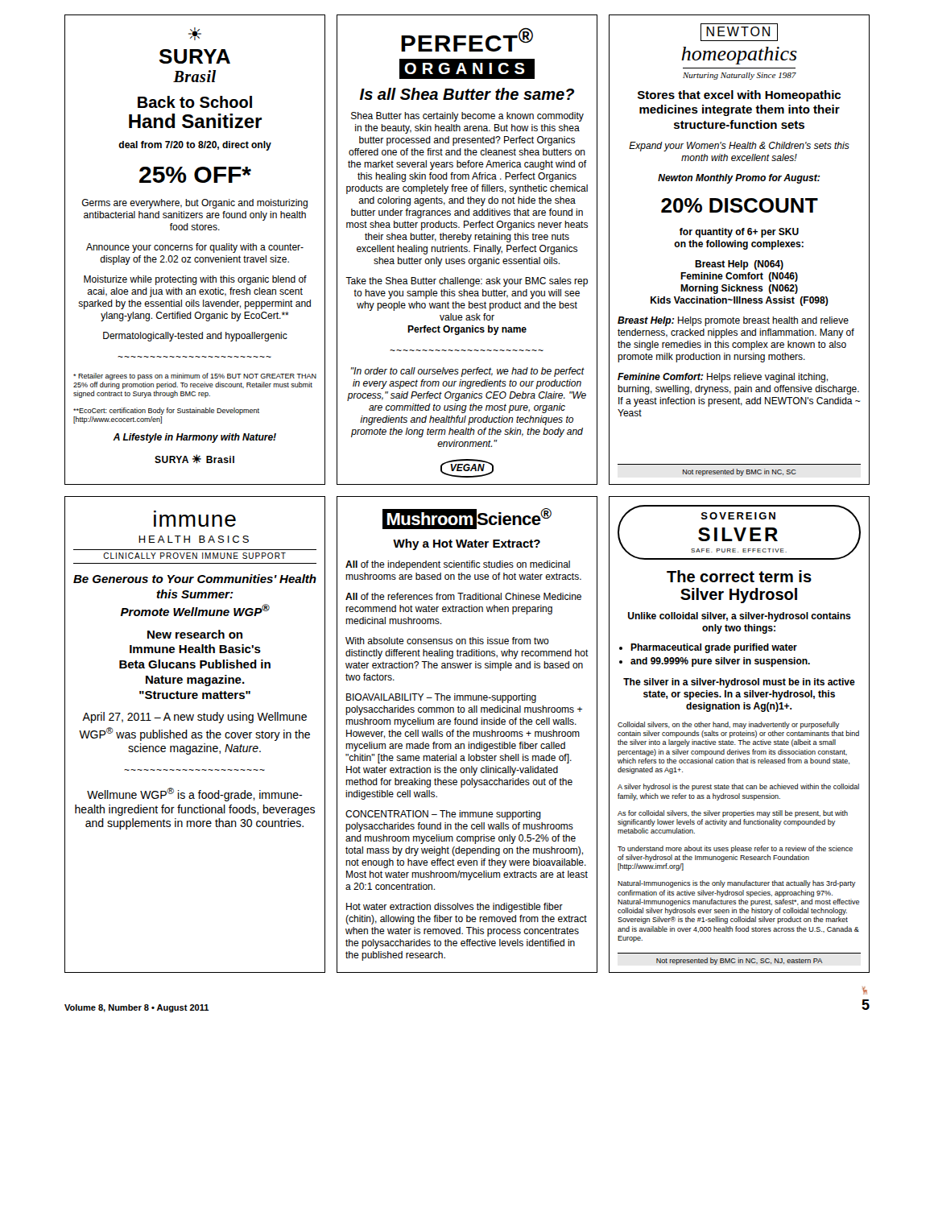☀
SURYA Brasil
Back to School
Hand Sanitizer
deal from 7/20 to 8/20, direct only
25% OFF*
Germs are everywhere, but Organic and moisturizing antibacterial hand sanitizers are found only in health food stores.
Announce your concerns for quality with a counter-display of the 2.02 oz convenient travel size.
Moisturize while protecting with this organic blend of acai, aloe and jua with an exotic, fresh clean scent sparked by the essential oils lavender, peppermint and ylang-ylang. Certified Organic by EcoCert.**
Dermatologically-tested and hypoallergenic
~~~~~~~~~~~~~~~~~~~~~~~~
* Retailer agrees to pass on a minimum of 15% BUT NOT GREATER THAN 25% off during promotion period. To receive discount, Retailer must submit signed contract to Surya through BMC rep.
**EcoCert: certification Body for Sustainable Development [http://www.ecocert.com/en]
A Lifestyle in Harmony with Nature!
SURYA ☀ Brasil
PERFECT®
ORGANICS
Is all Shea Butter the same?
Shea Butter has certainly become a known commodity in the beauty, skin health arena. But how is this shea butter processed and presented? Perfect Organics offered one of the first and the cleanest shea butters on the market several years before America caught wind of this healing skin food from Africa . Perfect Organics products are completely free of fillers, synthetic chemical and coloring agents, and they do not hide the shea butter under fragrances and additives that are found in most shea butter products. Perfect Organics never heats their shea butter, thereby retaining this tree nuts excellent healing nutrients. Finally, Perfect Organics shea butter only uses organic essential oils.
Take the Shea Butter challenge: ask your BMC sales rep to have you sample this shea butter, and you will see why people who want the best product and the best value ask for
Perfect Organics by name
~~~~~~~~~~~~~~~~~~~~~~~~
"In order to call ourselves perfect, we had to be perfect in every aspect from our ingredients to our production process," said Perfect Organics CEO Debra Claire. "We are committed to using the most pure, organic ingredients and healthful production techniques to promote the long term health of the skin, the body and environment."
VEGAN
NEWTON
homeopathics
Nurturing Naturally Since 1987
Stores that excel with Homeopathic medicines integrate them into their structure-function sets
Expand your Women's Health & Children's sets this month with excellent sales!
Newton Monthly Promo for August:
20% DISCOUNT
for quantity of 6+ per SKU
on the following complexes:
Breast Help (N064)
Feminine Comfort (N046)
Morning Sickness (N062)
Kids Vaccination~Illness Assist (F098)
Breast Help: Helps promote breast health and relieve tenderness, cracked nipples and inflammation. Many of the single remedies in this complex are known to also promote milk production in nursing mothers.
Feminine Comfort: Helps relieve vaginal itching, burning, swelling, dryness, pain and offensive discharge. If a yeast infection is present, add NEWTON's Candida ~ Yeast
Not represented by BMC in NC, SC
immune
HEALTH BASICS
CLINICALLY PROVEN IMMUNE SUPPORT
Be Generous to Your Communities' Health this Summer:
Promote Wellmune WGP®
New research on
Immune Health Basic's
Beta Glucans Published in
Nature magazine.
"Structure matters"
April 27, 2011 – A new study using Wellmune WGP® was published as the cover story in the science magazine, Nature.
~~~~~~~~~~~~~~~~~~~~~~
Wellmune WGP® is a food-grade, immune-health ingredient for functional foods, beverages and supplements in more than 30 countries.
Mushroom Science®
Why a Hot Water Extract?
All of the independent scientific studies on medicinal mushrooms are based on the use of hot water extracts.
All of the references from Traditional Chinese Medicine recommend hot water extraction when preparing medicinal mushrooms.
With absolute consensus on this issue from two distinctly different healing traditions, why recommend hot water extraction? The answer is simple and is based on two factors.
BIOAVAILABILITY – The immune-supporting polysaccharides common to all medicinal mushrooms + mushroom mycelium are found inside of the cell walls. However, the cell walls of the mushrooms + mushroom mycelium are made from an indigestible fiber called "chitin" [the same material a lobster shell is made of]. Hot water extraction is the only clinically-validated method for breaking these polysaccharides out of the indigestible cell walls.
CONCENTRATION – The immune supporting polysaccharides found in the cell walls of mushrooms and mushroom mycelium comprise only 0.5-2% of the total mass by dry weight (depending on the mushroom), not enough to have effect even if they were bioavailable. Most hot water mushroom/mycelium extracts are at least a 20:1 concentration.
Hot water extraction dissolves the indigestible fiber (chitin), allowing the fiber to be removed from the extract when the water is removed. This process concentrates the polysaccharides to the effective levels identified in the published research.
SOVEREIGN
SILVER
SAFE. PURE. EFFECTIVE.
The correct term is
Silver Hydrosol
Unlike colloidal silver, a silver-hydrosol contains only two things:
Pharmaceutical grade purified water
and 99.999% pure silver in suspension.
The silver in a silver-hydrosol must be in its active state, or species. In a silver-hydrosol, this designation is Ag(n)1+.
Colloidal silvers, on the other hand, may inadvertently or purposefully contain silver compounds (salts or proteins) or other contaminants that bind the silver into a largely inactive state. The active state (albeit a small percentage) in a silver compound derives from its dissociation constant, which refers to the occasional cation that is released from a bound state, designated as Ag1+.
A silver hydrosol is the purest state that can be achieved within the colloidal family, which we refer to as a hydrosol suspension.
As for colloidal silvers, the silver properties may still be present, but with significantly lower levels of activity and functionality compounded by metabolic accumulation.
To understand more about its uses please refer to a review of the science of silver-hydrosol at the Immunogenic Research Foundation [http://www.imrf.org/]
Natural-Immunogenics is the only manufacturer that actually has 3rd-party confirmation of its active silver-hydrosol species, approaching 97%. Natural-Immunogenics manufactures the purest, safest*, and most effective colloidal silver hydrosols ever seen in the history of colloidal technology. Sovereign Silver® is the #1-selling colloidal silver product on the market and is available in over 4,000 health food stores across the U.S., Canada & Europe.
Not represented by BMC in NC, SC, NJ, eastern PA
Volume 8, Number 8 • August 2011
🦌
5